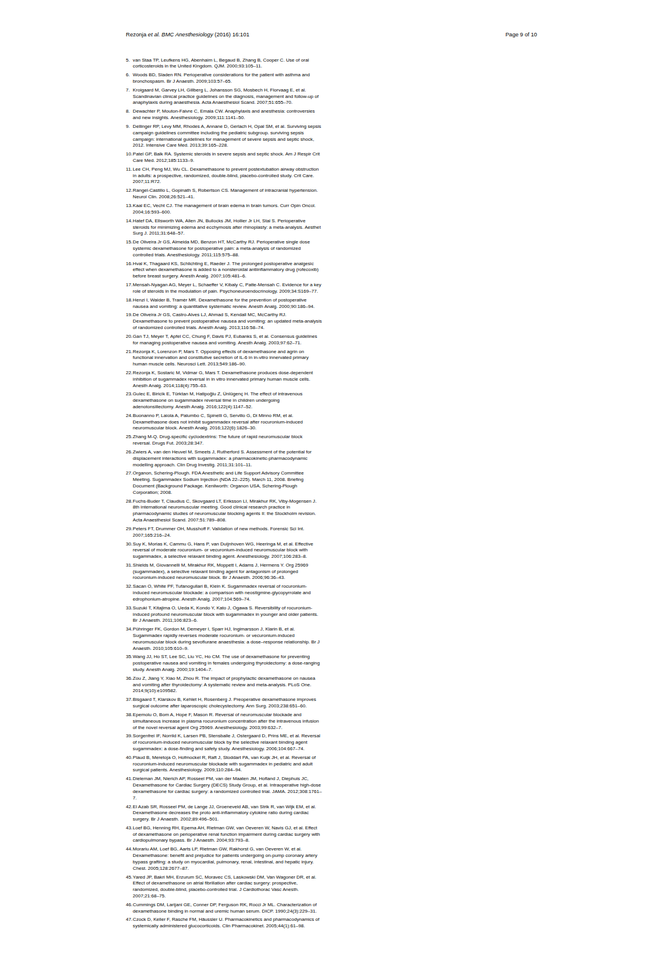Rezonja et al. BMC Anesthesiology (2016) 16:101
Page 9 of 10
van Staa TP, Leufkens HG, Abenhaim L, Begaud B, Zhang B, Cooper C. Use of oral corticosteroids in the United Kingdom. QJM. 2000;93:105–11.
Woods BD, Sladen RN. Perioperative considerations for the patient with asthma and bronchospasm. Br J Anaesth. 2009;103:57–65.
Kroigaard M, Garvey LH, Gillberg L, Johansson SG, Mosbech H, Florvaag E, et al. Scandinavian clinical practice guidelines on the diagnosis, management and follow-up of anaphylaxis during anaesthesia. Acta Anaesthesiol Scand. 2007;51:655–70.
Dewachter P, Mouton-Faivre C, Emala CW. Anaphylaxis and anesthesia: controversies and new insights. Anesthesiology. 2009;111:1141–50.
Dellinger RP, Levy MM, Rhodes A, Annane D, Gerlach H, Opal SM, et al. Surviving sepsis campaign guidelines committee including the pediatric subgroup. surviving sepsis campaign: international guidelines for management of severe sepsis and septic shock, 2012. Intensive Care Med. 2013;39:165–228.
Patel GP, Balk RA. Systemic steroids in severe sepsis and septic shock. Am J Respir Crit Care Med. 2012;185:1133–9.
Lee CH, Peng MJ, Wu CL. Dexamethasone to prevent postextubation airway obstruction in adults: a prospective, randomized, double-blind, placebo-controlled study. Crit Care. 2007;11:R72.
Rangel-Castillo L, Gopinath S, Robertson CS. Management of intracranial hypertension. Neurol Clin. 2008;26:521–41.
Kaal EC, Vecht CJ. The management of brain edema in brain tumors. Curr Opin Oncol. 2004;16:593–600.
Hatef DA, Ellsworth WA, Allen JN, Bullocks JM, Hollier Jr LH, Stal S. Perioperative steroids for minimizing edema and ecchymosis after rhinoplasty: a meta-analysis. Aesthet Surg J. 2011;31:648–57.
De Oliveira Jr GS, Almeida MD, Benzon HT, McCarthy RJ. Perioperative single dose systemic dexamethasone for postoperative pain: a meta-analysis of randomized controlled trials. Anesthesiology. 2011;115:575–88.
Hval K, Thagaard KS, Schlichting E, Raeder J. The prolonged postoperative analgesic effect when dexamethasone is added to a nonsteroidal antiinflammatory drug (rofecoxib) before breast surgery. Anesth Analg. 2007;105:481–6.
Mensah-Nyagan AG, Meyer L, Schaeffer V, Kibaly C, Patte-Mensah C. Evidence for a key role of steroids in the modulation of pain. Psychoneuroendocrinology. 2009;34:S169–77.
Henzi I, Walder B, Tramèr MR. Dexamethasone for the prevention of postoperative nausea and vomiting: a quantitative systematic review. Anesth Analg. 2000;90:186–94.
De Oliveira Jr GS, Castro-Alves LJ, Ahmad S, Kendall MC, McCarthy RJ. Dexamethasone to prevent postoperative nausea and vomiting: an updated meta-analysis of randomized controlled trials. Anesth Analg. 2013;116:58–74.
Gan TJ, Meyer T, Apfel CC, Chung F, Davis PJ, Eubanks S, et al. Consensus guidelines for managing postoperative nausea and vomiting. Anesth Analg. 2003;97:62–71.
Rezonja K, Lorenzon P, Mars T. Opposing effects of dexamethasone and agrin on functional innervation and constitutive secretion of IL-6 in in-vitro innervated primary human muscle cells. Neurosci Lett. 2013;549:186–90.
Rezonja K, Sostaric M, Vidmar G, Mars T. Dexamethasone produces dose-dependent inhibition of sugammadex reversal in in vitro innervated primary human muscle cells. Anesth Analg. 2014;118(4):755–63.
Gulec E, Biricik E, Türktan M, Hatipoğlu Z, Ünlügenç H. The effect of intravenous dexamethasone on sugammadex reversal time in children undergoing adenotonsillectomy. Anesth Analg. 2016;122(4):1147–52.
Buonanno P, Laiola A, Palumbo C, Spinelli G, Servillo G, Di Minno RM, et al. Dexamethasone does not inhibit sugammadex reversal after rocuronium-induced neuromuscular block. Anesth Analg. 2016;122(6):1826–30.
Zhang M-Q. Drug-specific cyclodextrins: The future of rapid neuromuscular block reversal. Drugs Fut. 2003;28:347.
Zwiers A, van den Heuvel M, Smeets J, Rutherford S. Assessment of the potential for displacement interactions with sugammadex: a pharmacokinetic-pharmacodynamic modelling approach. Clin Drug Investig. 2011;31:101–11.
Organon, Schering-Plough. FDA Anesthetic and Life Support Advisory Committee Meeting. Sugammadex Sodium Injection (NDA 22–225). March 11, 2008. Briefing Document (Background Package. Kenilworth: Organon USA, Schering-Plough Corporation; 2008.
Fuchs-Buder T, Claudius C, Skovgaard LT, Eriksson LI, Mirakhur RK, Viby-Mogensen J. 8th international neuromuscular meeting. Good clinical research practice in pharmacodynamic studies of neuromuscular blocking agents II: the Stockholm revision. Acta Anaesthesiol Scand. 2007;51:789–808.
Peters FT, Drummer OH, Musshoff F. Validation of new methods. Forensic Sci Int. 2007;165:216–24.
Suy K, Morias K, Cammu G, Hans P, van Duijnhoven WG, Heeringa M, et al. Effective reversal of moderate rocuronium- or vecuronium-induced neuromuscular block with sugammadex, a selective relaxant binding agent. Anesthesiology. 2007;106:283–8.
Shields M, Giovannelli M, Mirakhur RK, Moppett I, Adams J, Hermens Y. Org 25969 (sugammadex), a selective relaxant binding agent for antagonism of prolonged rocuronium-induced neuromuscular block. Br J Anaesth. 2006;96:36–43.
Sacan O, White PF, Tufanogullari B, Klein K. Sugammadex reversal of rocuronium-induced neuromuscular blockade: a comparison with neostigmine-glycopyrrolate and edrophonium-atropine. Anesth Analg. 2007;104:569–74.
Suzuki T, Kitajima O, Ueda K, Kondo Y, Kato J, Ogawa S. Reversibility of rocuronium-induced profound neuromuscular block with sugammadex in younger and older patients. Br J Anaesth. 2011;106:823–6.
Pühringer FK, Gordon M, Demeyer I, Sparr HJ, Ingimarsson J, Klarin B, et al. Sugammadex rapidly reverses moderate rocuronium- or vecuronium-induced neuromuscular block during sevoflurane anaesthesia: a dose–response relationship. Br J Anaesth. 2010;105:610–9.
Wang JJ, Ho ST, Lee SC, Liu YC, Ho CM. The use of dexamethasone for preventing postoperative nausea and vomiting in females undergoing thyroidectomy: a dose-ranging study. Anesth Analg. 2000;19:1404–7.
Zou Z, Jiang Y, Xiao M, Zhou R. The impact of prophylactic dexamethasone on nausea and vomiting after thyroidectomy: A systematic review and meta-analysis. PLoS One. 2014;9(10):e109582.
Bisgaard T, Klarskov B, Kehlet H, Rosenberg J. Preoperative dexamethasone improves surgical outcome after laparoscopic cholecystectomy. Ann Surg. 2003;238:651–60.
Epemolu O, Bom A, Hope F, Mason R. Reversal of neuromuscular blockade and simultaneous increase in plasma rocuronium concentration after the intravenous infusion of the novel reversal agent Org 25969. Anesthesiology. 2003;99:632–7.
Sorgenfrei IF, Norrild K, Larsen PB, Stensballe J, Ostergaard D, Prins ME, et al. Reversal of rocuronium-induced neuromuscular block by the selective relaxant binding agent sugammadex: a dose-finding and safety study. Anesthesiology. 2006;104:667–74.
Plaud B, Meretoja O, Hofmockel R, Raft J, Stoddart PA, van Kuijk JH, et al. Reversal of rocuronium-induced neuromuscular blockade with sugammadex in pediatric and adult surgical patients. Anesthesiology. 2009;110:284–94.
Dieleman JM, Nierich AP, Rosseel PM, van der Maaten JM, Hofland J, Diephuis JC, Dexamethasone for Cardiac Surgery (DECS) Study Group, et al. Intraoperative high-dose dexamethasone for cardiac surgery: a randomized controlled trial. JAMA. 2012;308:1761–7.
El Azab SR, Rosseel PM, de Lange JJ, Groeneveld AB, van Strik R, van Wijk EM, et al. Dexamethasone decreases the proto anti-inflammatory cytokine ratio during cardiac surgery. Br J Anaesth. 2002;89:496–501.
Loef BG, Henning RH, Epema AH, Rietman GW, van Oeveren W, Navis GJ, et al. Effect of dexamethasone on perioperative renal function impairment during cardiac surgery with cardiopulmonary bypass. Br J Anaesth. 2004;93:793–8.
Morariu AM, Loef BG, Aarts LP, Rietman GW, Rakhorst G, van Oeveren W, et al. Dexamethasone: benefit and prejudice for patients undergoing on-pump coronary artery bypass grafting: a study on myocardial, pulmonary, renal, intestinal, and hepatic injury. Chest. 2005;128:2677–87.
Yared JP, Bakri MH, Erzurum SC, Moravec CS, Laskowski DM, Van Wagoner DR, et al. Effect of dexamethasone on atrial fibrillation after cardiac surgery: prospective, randomized, double-blind, placebo-controlled trial. J Cardiothorac Vasc Anesth. 2007;21:68–75.
Cummings DM, Larijani GE, Conner DP, Ferguson RK, Rocci Jr ML. Characterization of dexamethasone binding in normal and uremic human serum. DICP. 1990;24(3):229–31.
Czock D, Keller F, Rasche FM, Häussler U. Pharmacokinetics and pharmacodynamics of systemically administered glucocorticoids. Clin Pharmacokinet. 2005;44(1):61–98.